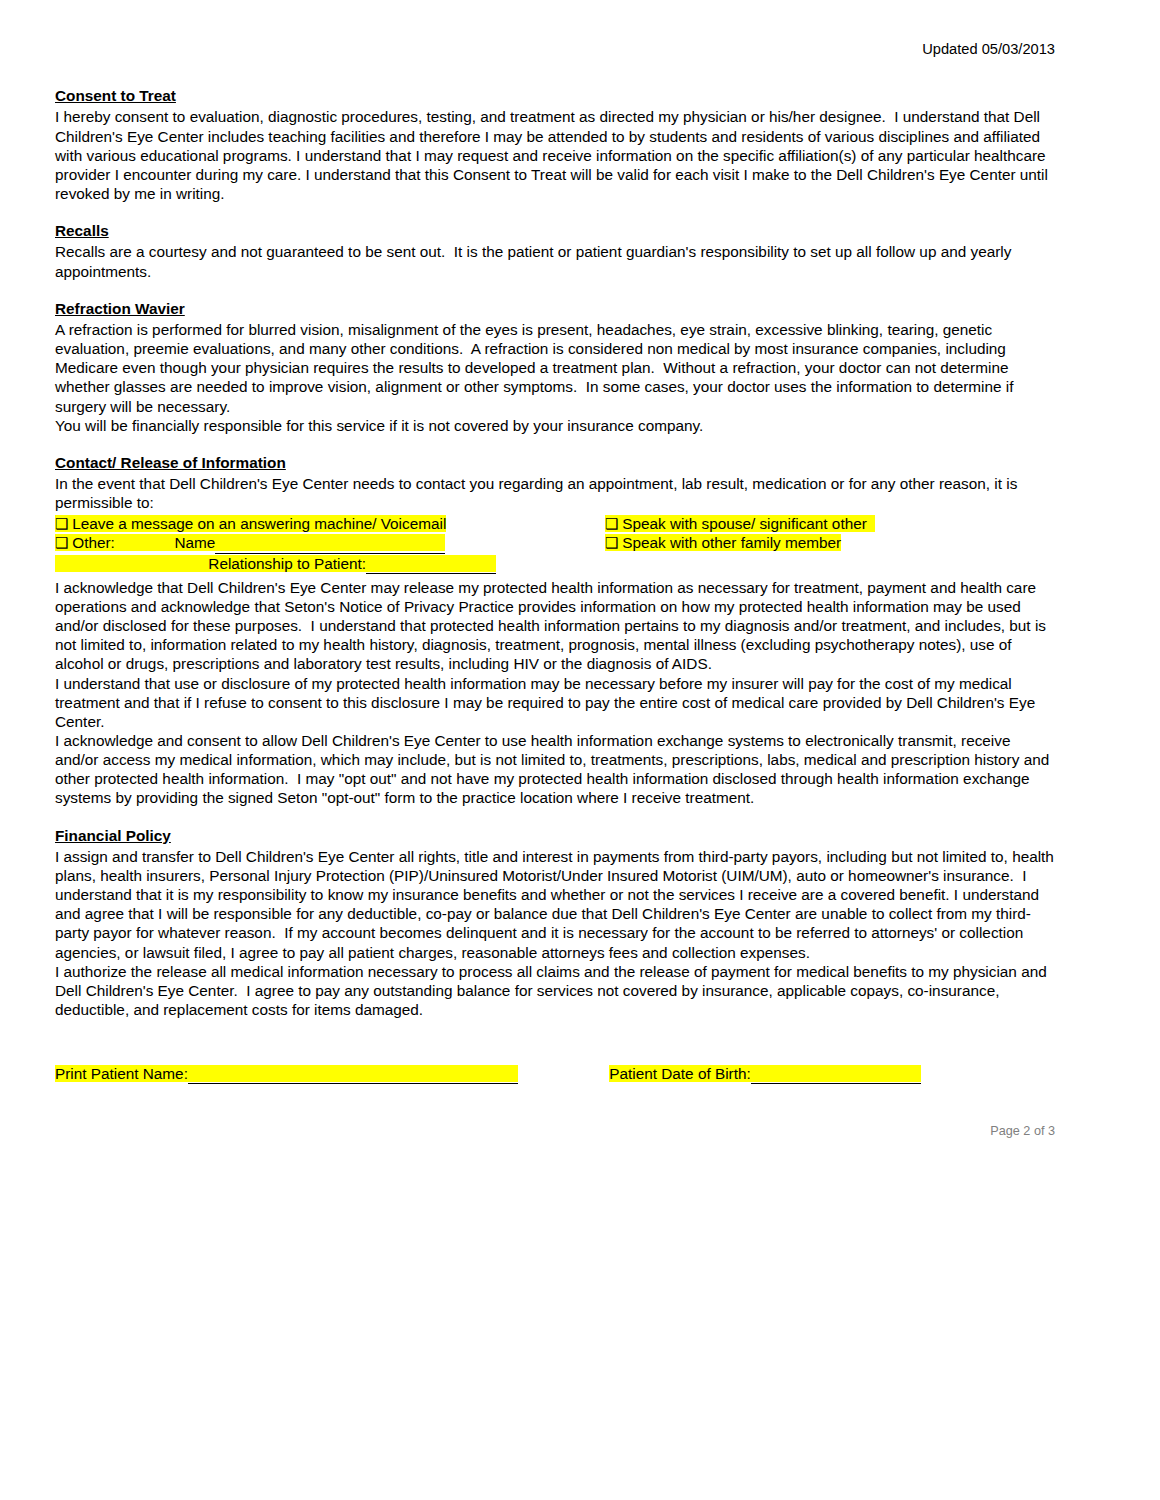Updated 05/03/2013
Consent to Treat
I hereby consent to evaluation, diagnostic procedures, testing, and treatment as directed my physician or his/her designee. I understand that Dell Children's Eye Center includes teaching facilities and therefore I may be attended to by students and residents of various disciplines and affiliated with various educational programs. I understand that I may request and receive information on the specific affiliation(s) of any particular healthcare provider I encounter during my care. I understand that this Consent to Treat will be valid for each visit I make to the Dell Children's Eye Center until revoked by me in writing.
Recalls
Recalls are a courtesy and not guaranteed to be sent out. It is the patient or patient guardian's responsibility to set up all follow up and yearly appointments.
Refraction Wavier
A refraction is performed for blurred vision, misalignment of the eyes is present, headaches, eye strain, excessive blinking, tearing, genetic evaluation, preemie evaluations, and many other conditions. A refraction is considered non medical by most insurance companies, including Medicare even though your physician requires the results to developed a treatment plan. Without a refraction, your doctor can not determine whether glasses are needed to improve vision, alignment or other symptoms. In some cases, your doctor uses the information to determine if surgery will be necessary.
You will be financially responsible for this service if it is not covered by your insurance company.
Contact/ Release of Information
In the event that Dell Children's Eye Center needs to contact you regarding an appointment, lab result, medication or for any other reason, it is permissible to:
| ❑ Leave a message on an answering machine/ Voicemail | ❑ Speak with spouse/ significant other |
| ❑ Other: Name | ❑ Speak with other family member |
| Relationship to Patient: | |
I acknowledge that Dell Children's Eye Center may release my protected health information as necessary for treatment, payment and health care operations and acknowledge that Seton's Notice of Privacy Practice provides information on how my protected health information may be used and/or disclosed for these purposes. I understand that protected health information pertains to my diagnosis and/or treatment, and includes, but is not limited to, information related to my health history, diagnosis, treatment, prognosis, mental illness (excluding psychotherapy notes), use of alcohol or drugs, prescriptions and laboratory test results, including HIV or the diagnosis of AIDS.
I understand that use or disclosure of my protected health information may be necessary before my insurer will pay for the cost of my medical treatment and that if I refuse to consent to this disclosure I may be required to pay the entire cost of medical care provided by Dell Children's Eye Center.
I acknowledge and consent to allow Dell Children's Eye Center to use health information exchange systems to electronically transmit, receive and/or access my medical information, which may include, but is not limited to, treatments, prescriptions, labs, medical and prescription history and other protected health information. I may "opt out" and not have my protected health information disclosed through health information exchange systems by providing the signed Seton "opt-out" form to the practice location where I receive treatment.
Financial Policy
I assign and transfer to Dell Children's Eye Center all rights, title and interest in payments from third-party payors, including but not limited to, health plans, health insurers, Personal Injury Protection (PIP)/Uninsured Motorist/Under Insured Motorist (UIM/UM), auto or homeowner's insurance. I understand that it is my responsibility to know my insurance benefits and whether or not the services I receive are a covered benefit. I understand and agree that I will be responsible for any deductible, co-pay or balance due that Dell Children's Eye Center are unable to collect from my third-party payor for whatever reason. If my account becomes delinquent and it is necessary for the account to be referred to attorneys' or collection agencies, or lawsuit filed, I agree to pay all patient charges, reasonable attorneys fees and collection expenses.
I authorize the release all medical information necessary to process all claims and the release of payment for medical benefits to my physician and Dell Children's Eye Center. I agree to pay any outstanding balance for services not covered by insurance, applicable copays, co-insurance, deductible, and replacement costs for items damaged.
Print Patient Name: Patient Date of Birth:
Page 2 of 3